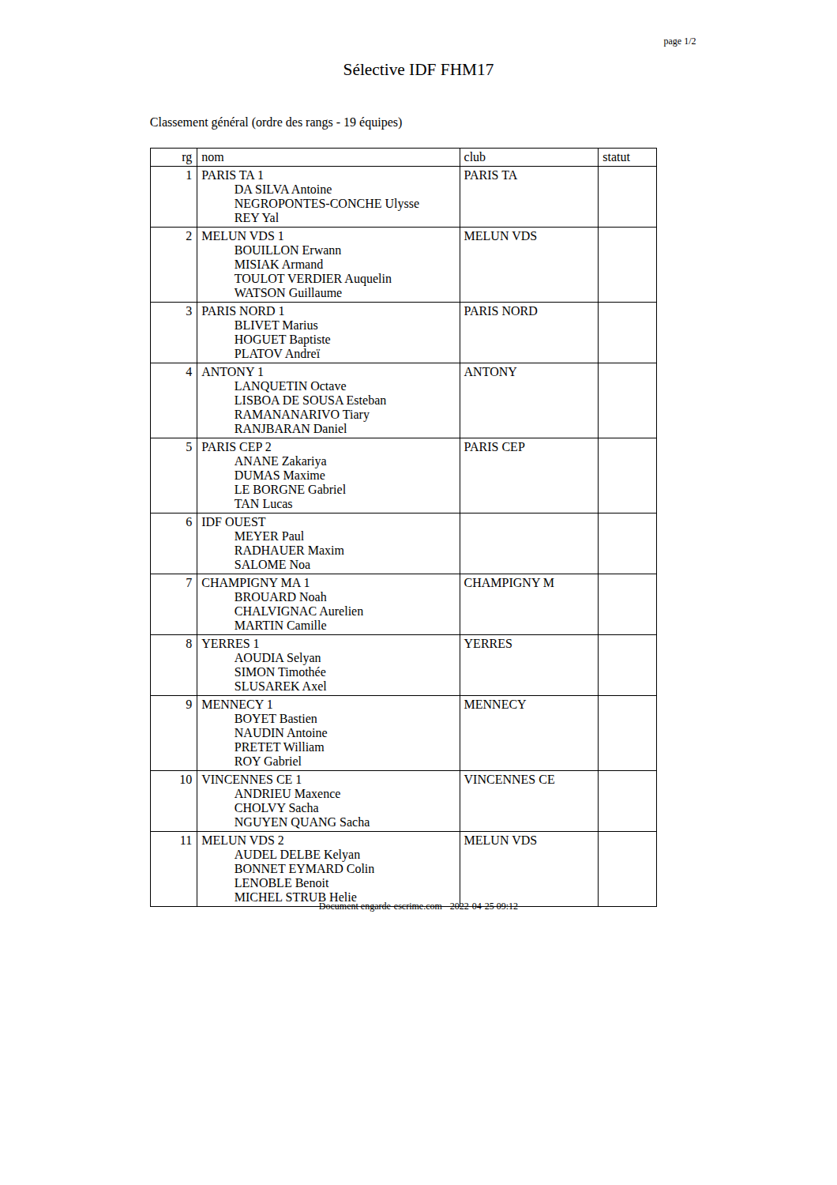page 1/2
Sélective IDF FHM17
Classement général (ordre des rangs - 19 équipes)
| rg | nom | club | statut |
| --- | --- | --- | --- |
| 1 | PARIS TA 1 DA SILVA Antoine NEGROPONTES-CONCHE Ulysse REY Yal | PARIS TA | |
| 2 | MELUN VDS 1 BOUILLON Erwann MISIAK Armand TOULOT VERDIER Auquelin WATSON Guillaume | MELUN VDS | |
| 3 | PARIS NORD 1 BLIVET Marius HOGUET Baptiste PLATOV Andreï | PARIS NORD | |
| 4 | ANTONY 1 LANQUETIN Octave LISBOA DE SOUSA Esteban RAMANANARIVO Tiary RANJBARAN Daniel | ANTONY | |
| 5 | PARIS CEP 2 ANANE Zakariya DUMAS Maxime LE BORGNE Gabriel TAN Lucas | PARIS CEP | |
| 6 | IDF OUEST MEYER Paul RADHAUER Maxim SALOME Noa | | |
| 7 | CHAMPIGNY MA 1 BROUARD Noah CHALVIGNAC Aurelien MARTIN Camille | CHAMPIGNY M | |
| 8 | YERRES 1 AOUDIA Selyan SIMON Timothée SLUSAREK Axel | YERRES | |
| 9 | MENNECY 1 BOYET Bastien NAUDIN Antoine PRETET William ROY Gabriel | MENNECY | |
| 10 | VINCENNES CE 1 ANDRIEU Maxence CHOLVY Sacha NGUYEN QUANG Sacha | VINCENNES CE | |
| 11 | MELUN VDS 2 AUDEL DELBE Kelyan BONNET EYMARD Colin LENOBLE Benoit MICHEL STRUB Helie | MELUN VDS | |
Document engarde-escrime.com - 2022-04-25 09:12